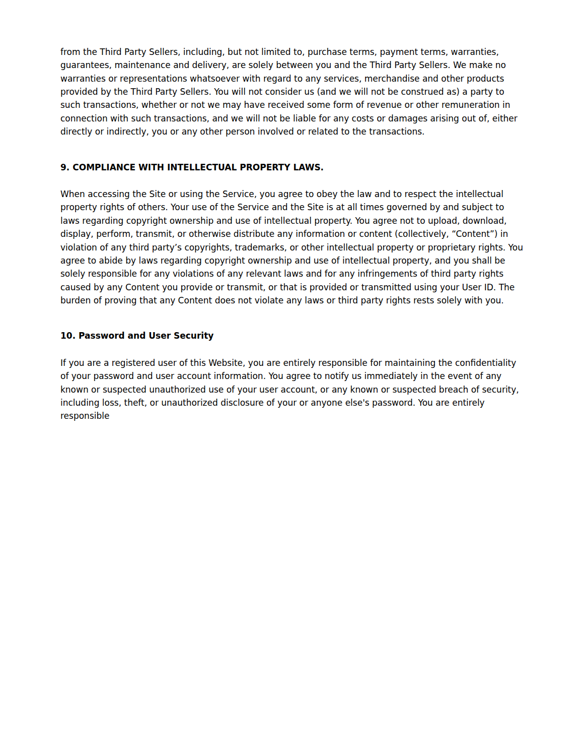from the Third Party Sellers, including, but not limited to, purchase terms, payment terms, warranties, guarantees, maintenance and delivery, are solely between you and the Third Party Sellers. We make no warranties or representations whatsoever with regard to any services, merchandise and other products provided by the Third Party Sellers. You will not consider us (and we will not be construed as) a party to such transactions, whether or not we may have received some form of revenue or other remuneration in connection with such transactions, and we will not be liable for any costs or damages arising out of, either directly or indirectly, you or any other person involved or related to the transactions.
9. COMPLIANCE WITH INTELLECTUAL PROPERTY LAWS.
When accessing the Site or using the Service, you agree to obey the law and to respect the intellectual property rights of others. Your use of the Service and the Site is at all times governed by and subject to laws regarding copyright ownership and use of intellectual property. You agree not to upload, download, display, perform, transmit, or otherwise distribute any information or content (collectively, “Content”) in violation of any third party’s copyrights, trademarks, or other intellectual property or proprietary rights. You agree to abide by laws regarding copyright ownership and use of intellectual property, and you shall be solely responsible for any violations of any relevant laws and for any infringements of third party rights caused by any Content you provide or transmit, or that is provided or transmitted using your User ID. The burden of proving that any Content does not violate any laws or third party rights rests solely with you.
10. Password and User Security
If you are a registered user of this Website, you are entirely responsible for maintaining the confidentiality of your password and user account information. You agree to notify us immediately in the event of any known or suspected unauthorized use of your user account, or any known or suspected breach of security, including loss, theft, or unauthorized disclosure of your or anyone else's password. You are entirely responsible